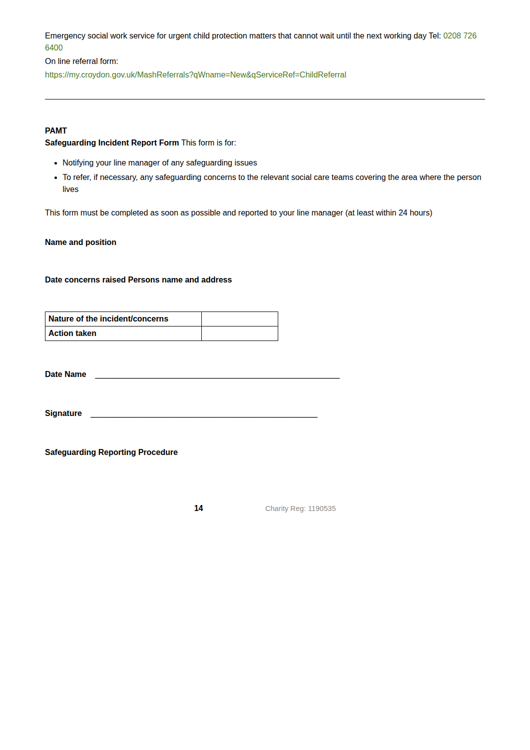Emergency social work service for urgent child protection matters that cannot wait until the next working day Tel: 0208 726 6400
On line referral form:
https://my.croydon.gov.uk/MashReferrals?qWname=New&qServiceRef=ChildReferral
PAMT
Safeguarding Incident Report Form This form is for:
Notifying your line manager of any safeguarding issues
To refer, if necessary, any safeguarding concerns to the relevant social care teams covering the area where the person lives
This form must be completed as soon as possible and reported to your line manager (at least within 24 hours)
Name and position
Date concerns raised Persons name and address
| Nature of the incident/concerns | |
| Action taken | |
Date Name _______________________________________________________
Signature ___________________________________________________
Safeguarding Reporting Procedure
14 Charity Reg: 1190535